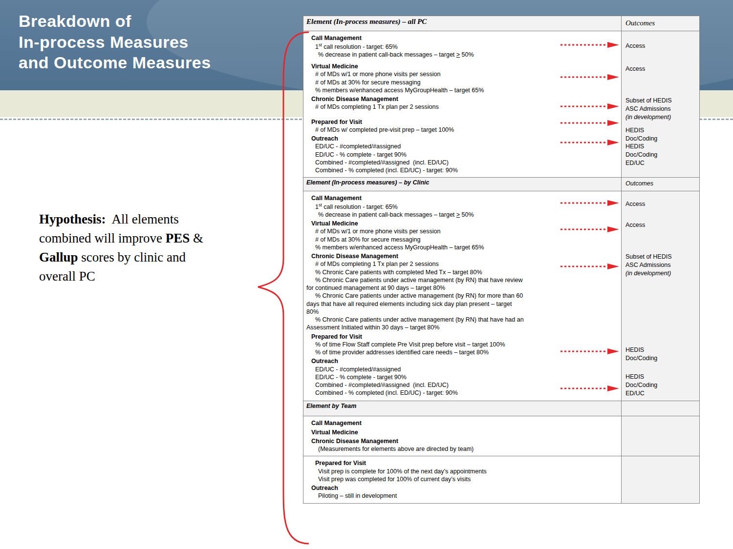Breakdown of
In-process Measures
and Outcome Measures
Hypothesis: All elements combined will improve PES & Gallup scores by clinic and overall PC
Element (In-process measures) – all PC
Outcomes
Call Management
1st call resolution - target: 65%
% decrease in patient call-back messages – target > 50%
Virtual Medicine
# of MDs w/1 or more phone visits per session
# of MDs at 30% for secure messaging
% members w/enhanced access MyGroupHealth – target 65%
Chronic Disease Management
# of MDs completing 1 Tx plan per 2 sessions
Prepared for Visit
# of MDs w/ completed pre-visit prep – target 100%
Outreach
ED/UC - #completed/#assigned
ED/UC - % complete - target 90%
Combined - #completed/#assigned (incl. ED/UC)
Combined - % completed (incl. ED/UC) - target: 90%
Access
Access
Subset of HEDIS
ASC Admissions
(in development)
HEDIS
Doc/Coding
HEDIS
Doc/Coding
ED/UC
Element (In-process measures) – by Clinic
Outcomes
Call Management
1st call resolution - target: 65%
% decrease in patient call-back messages – target > 50%
Virtual Medicine
# of MDs w/1 or more phone visits per session
# of MDs at 30% for secure messaging
% members w/enhanced access MyGroupHealth – target 65%
Chronic Disease Management
# of MDs completing 1 Tx plan per 2 sessions
% Chronic Care patients with completed Med Tx – target 80%
% Chronic Care patients under active management (by RN) that have review
for continued management at 90 days – target 80%
% Chronic Care patients under active management (by RN) for more than 60
days that have all required elements including sick day plan present – target
80%
% Chronic Care patients under active management (by RN) that have had an
Assessment Initiated within 30 days – target 80%
Prepared for Visit
% of time Flow Staff complete Pre Visit prep before visit – target 100%
% of time provider addresses identified care needs – target 80%
Outreach
ED/UC - #completed/#assigned
ED/UC - % complete - target 90%
Combined - #completed/#assigned (incl. ED/UC)
Combined - % completed (incl. ED/UC) - target: 90%
Access
Access
Subset of HEDIS
ASC Admissions
(in development)
HEDIS
Doc/Coding
HEDIS
Doc/Coding
ED/UC
Element by Team
Call Management
Virtual Medicine
Chronic Disease Management
(Measurements for elements above are directed by team)
Prepared for Visit
Visit prep is complete for 100% of the next day’s appointments
Visit prep was completed for 100% of current day’s visits
Outreach
Piloting – still in development